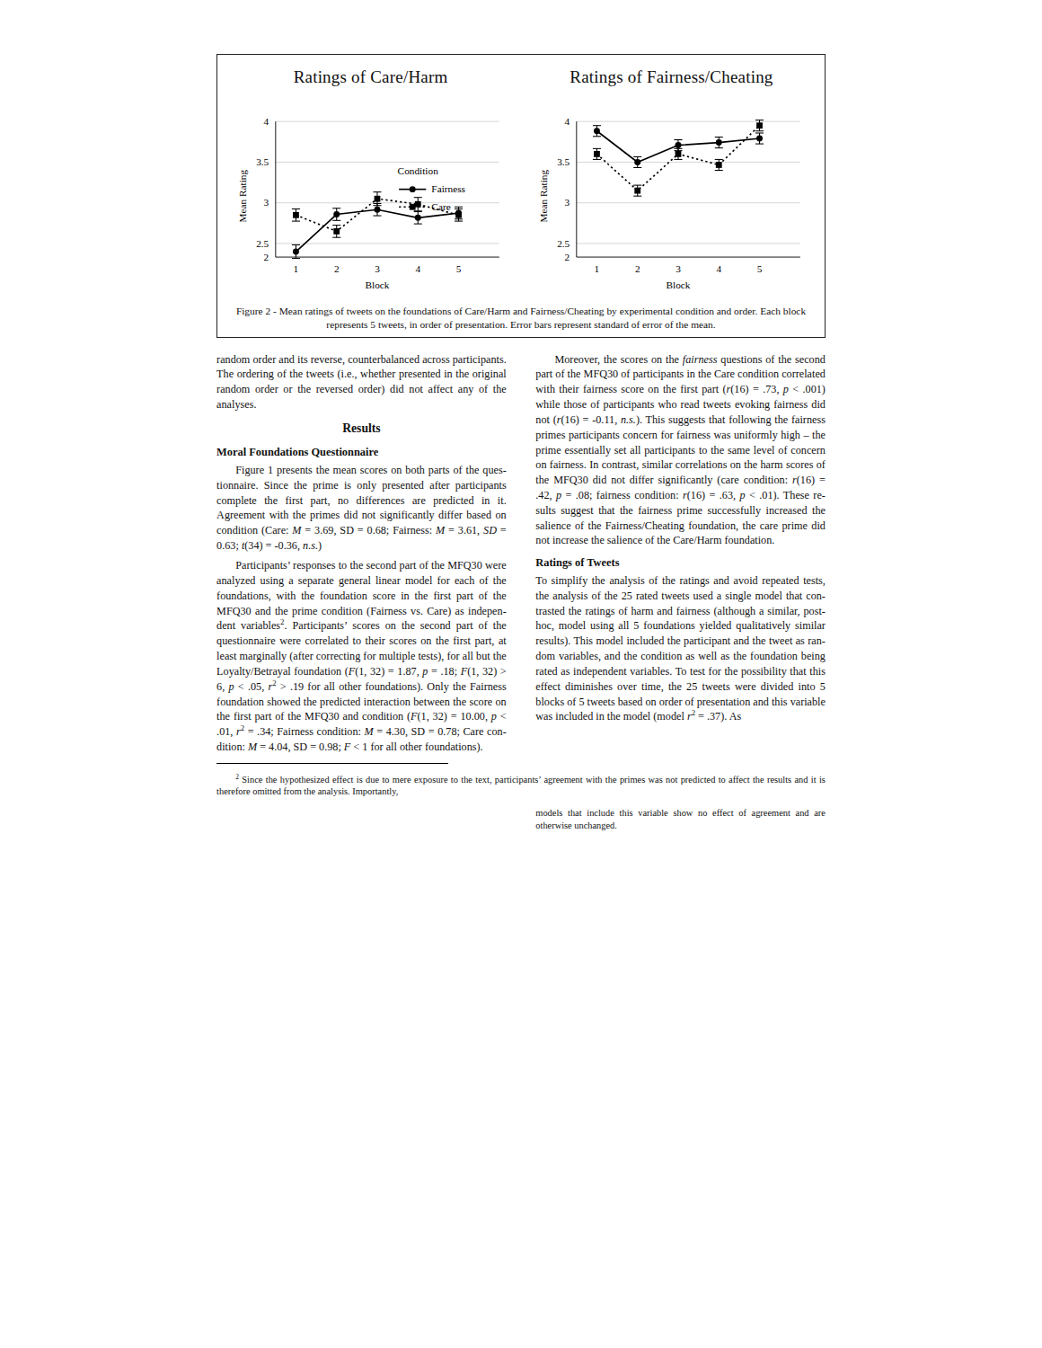Ratings of Care/Harm
4 3.5 3 2.5 2 Mean Rating 1 2 3 4 5 Block Condition Fairness Care
Ratings of Fairness/Cheating
4 3.5 3 2.5 2 Mean Rating 1 2 3 4 5 Block
Figure 2 - Mean ratings of tweets on the foundations of Care/Harm and Fairness/Cheating by experimental condition and order. Each block represents 5 tweets, in order of presentation. Error bars represent standard of error of the mean.
random order and its reverse, counterbalanced across participants. The ordering of the tweets (i.e., whether presented in the original random order or the reversed order) did not affect any of the analyses.
Results
Moral Foundations Questionnaire
Figure 1 presents the mean scores on both parts of the questionnaire. Since the prime is only presented after participants complete the first part, no differences are predicted in it. Agreement with the primes did not significantly differ based on condition (Care: M = 3.69, SD = 0.68; Fairness: M = 3.61, SD = 0.63; t(34) = -0.36, n.s.)
Participants’ responses to the second part of the MFQ30 were analyzed using a separate general linear model for each of the foundations, with the foundation score in the first part of the MFQ30 and the prime condition (Fairness vs. Care) as independent variables2. Participants’ scores on the second part of the questionnaire were correlated to their scores on the first part, at least marginally (after correcting for multiple tests), for all but the Loyalty/Betrayal foundation (F(1, 32) = 1.87, p = .18; F(1, 32) > 6, p < .05, r2 > .19 for all other foundations). Only the Fairness foundation showed the predicted interaction between the score on the first part of the MFQ30 and condition (F(1, 32) = 10.00, p < .01, r2 = .34; Fairness condition: M = 4.30, SD = 0.78; Care condition: M = 4.04, SD = 0.98; F < 1 for all other foundations).
Moreover, the scores on the fairness questions of the second part of the MFQ30 of participants in the Care condition correlated with their fairness score on the first part (r(16) = .73, p < .001) while those of participants who read tweets evoking fairness did not (r(16) = -0.11, n.s.). This suggests that following the fairness primes participants concern for fairness was uniformly high – the prime essentially set all participants to the same level of concern on fairness. In contrast, similar correlations on the harm scores of the MFQ30 did not differ significantly (care condition: r(16) = .42, p = .08; fairness condition: r(16) = .63, p < .01). These results suggest that the fairness prime successfully increased the salience of the Fairness/Cheating foundation, the care prime did not increase the salience of the Care/Harm foundation.
Ratings of Tweets
To simplify the analysis of the ratings and avoid repeated tests, the analysis of the 25 rated tweets used a single model that contrasted the ratings of harm and fairness (although a similar, post-hoc, model using all 5 foundations yielded qualitatively similar results). This model included the participant and the tweet as random variables, and the condition as well as the foundation being rated as independent variables. To test for the possibility that this effect diminishes over time, the 25 tweets were divided into 5 blocks of 5 tweets based on order of presentation and this variable was included in the model (model r2 = .37). As
2 Since the hypothesized effect is due to mere exposure to the text, participants’ agreement with the primes was not predicted to affect the results and it is therefore omitted from the analysis. Importantly,
models that include this variable show no effect of agreement and are otherwise unchanged.